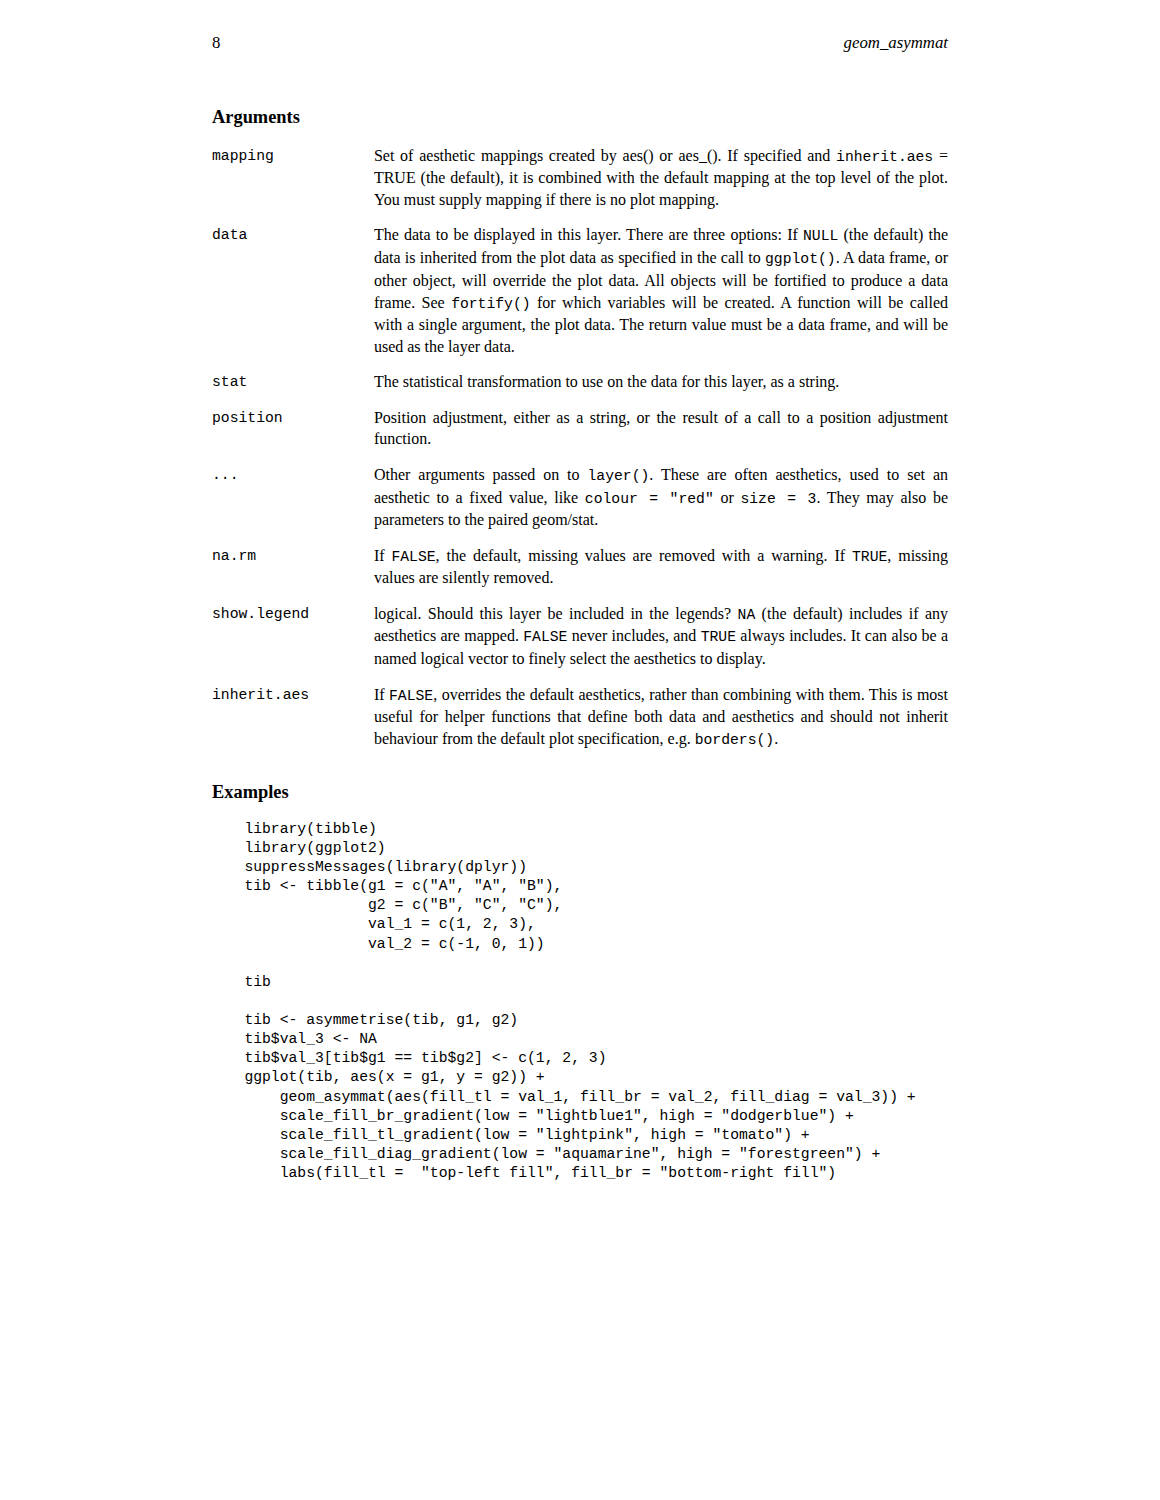8 geom_asymmat
Arguments
mapping
Set of aesthetic mappings created by aes() or aes_(). If specified and inherit.aes = TRUE (the default), it is combined with the default mapping at the top level of the plot. You must supply mapping if there is no plot mapping.
data
The data to be displayed in this layer. There are three options: If NULL (the default) the data is inherited from the plot data as specified in the call to ggplot(). A data frame, or other object, will override the plot data. All objects will be fortified to produce a data frame. See fortify() for which variables will be created. A function will be called with a single argument, the plot data. The return value must be a data frame, and will be used as the layer data.
stat
The statistical transformation to use on the data for this layer, as a string.
position
Position adjustment, either as a string, or the result of a call to a position adjustment function.
...
Other arguments passed on to layer(). These are often aesthetics, used to set an aesthetic to a fixed value, like colour = "red" or size = 3. They may also be parameters to the paired geom/stat.
na.rm
If FALSE, the default, missing values are removed with a warning. If TRUE, missing values are silently removed.
show.legend
logical. Should this layer be included in the legends? NA (the default) includes if any aesthetics are mapped. FALSE never includes, and TRUE always includes. It can also be a named logical vector to finely select the aesthetics to display.
inherit.aes
If FALSE, overrides the default aesthetics, rather than combining with them. This is most useful for helper functions that define both data and aesthetics and should not inherit behaviour from the default plot specification, e.g. borders().
Examples
library(tibble)
library(ggplot2)
suppressMessages(library(dplyr))
tib <- tibble(g1 = c("A", "A", "B"),
              g2 = c("B", "C", "C"),
              val_1 = c(1, 2, 3),
              val_2 = c(-1, 0, 1))

tib

tib <- asymmetrise(tib, g1, g2)
tib$val_3 <- NA
tib$val_3[tib$g1 == tib$g2] <- c(1, 2, 3)
ggplot(tib, aes(x = g1, y = g2)) +
    geom_asymmat(aes(fill_tl = val_1, fill_br = val_2, fill_diag = val_3)) +
    scale_fill_br_gradient(low = "lightblue1", high = "dodgerblue") +
    scale_fill_tl_gradient(low = "lightpink", high = "tomato") +
    scale_fill_diag_gradient(low = "aquamarine", high = "forestgreen") +
    labs(fill_tl =  "top-left fill", fill_br = "bottom-right fill")